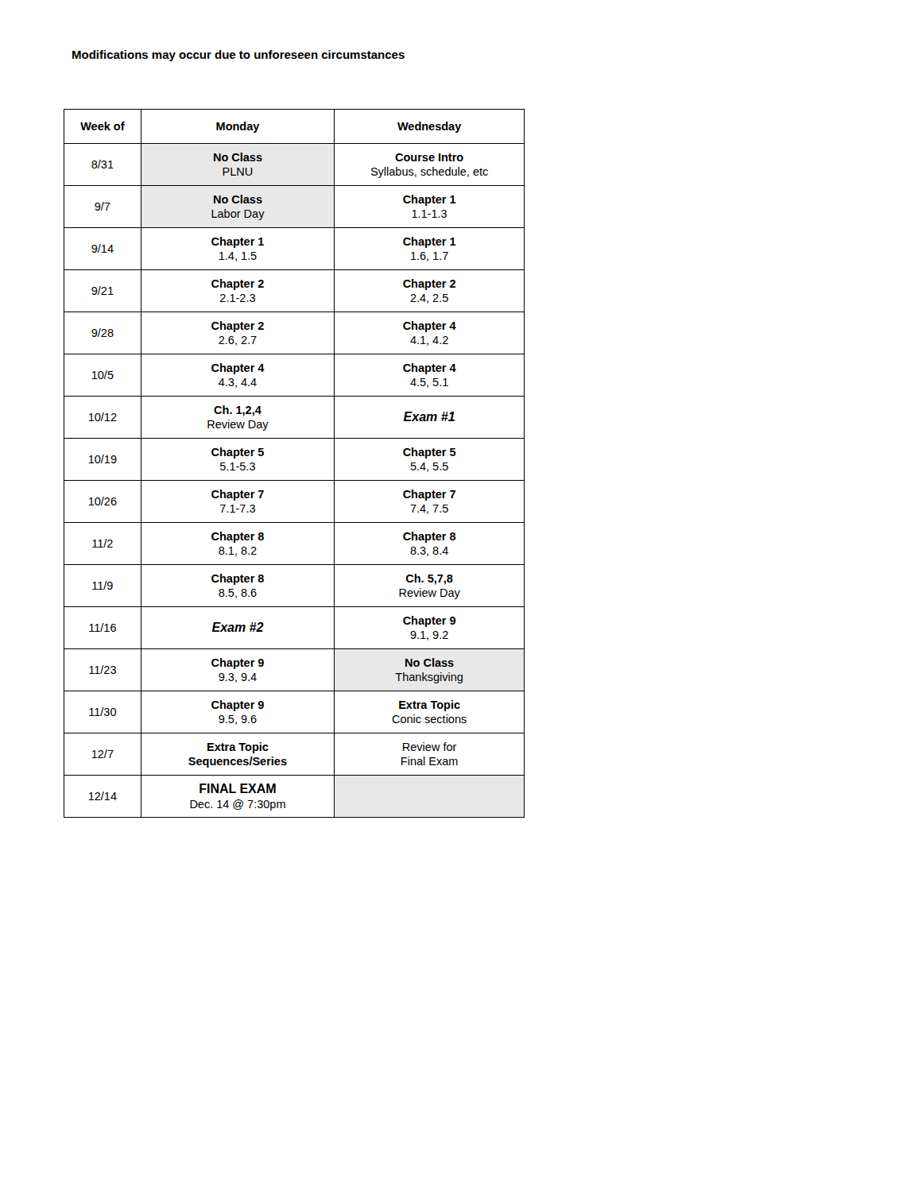Modifications may occur due to unforeseen circumstances
| Week of | Monday | Wednesday |
| --- | --- | --- |
| 8/31 | No Class PLNU | Course Intro Syllabus, schedule, etc |
| 9/7 | No Class Labor Day | Chapter 1 1.1-1.3 |
| 9/14 | Chapter 1 1.4, 1.5 | Chapter 1 1.6, 1.7 |
| 9/21 | Chapter 2 2.1-2.3 | Chapter 2 2.4, 2.5 |
| 9/28 | Chapter 2 2.6, 2.7 | Chapter 4 4.1, 4.2 |
| 10/5 | Chapter 4 4.3, 4.4 | Chapter 4 4.5, 5.1 |
| 10/12 | Ch. 1,2,4 Review Day | Exam #1 |
| 10/19 | Chapter 5 5.1-5.3 | Chapter 5 5.4, 5.5 |
| 10/26 | Chapter 7 7.1-7.3 | Chapter 7 7.4, 7.5 |
| 11/2 | Chapter 8 8.1, 8.2 | Chapter 8 8.3, 8.4 |
| 11/9 | Chapter 8 8.5, 8.6 | Ch. 5,7,8 Review Day |
| 11/16 | Exam #2 | Chapter 9 9.1, 9.2 |
| 11/23 | Chapter 9 9.3, 9.4 | No Class Thanksgiving |
| 11/30 | Chapter 9 9.5, 9.6 | Extra Topic Conic sections |
| 12/7 | Extra Topic Sequences/Series | Review for Final Exam |
| 12/14 | FINAL EXAM Dec. 14 @ 7:30pm | |